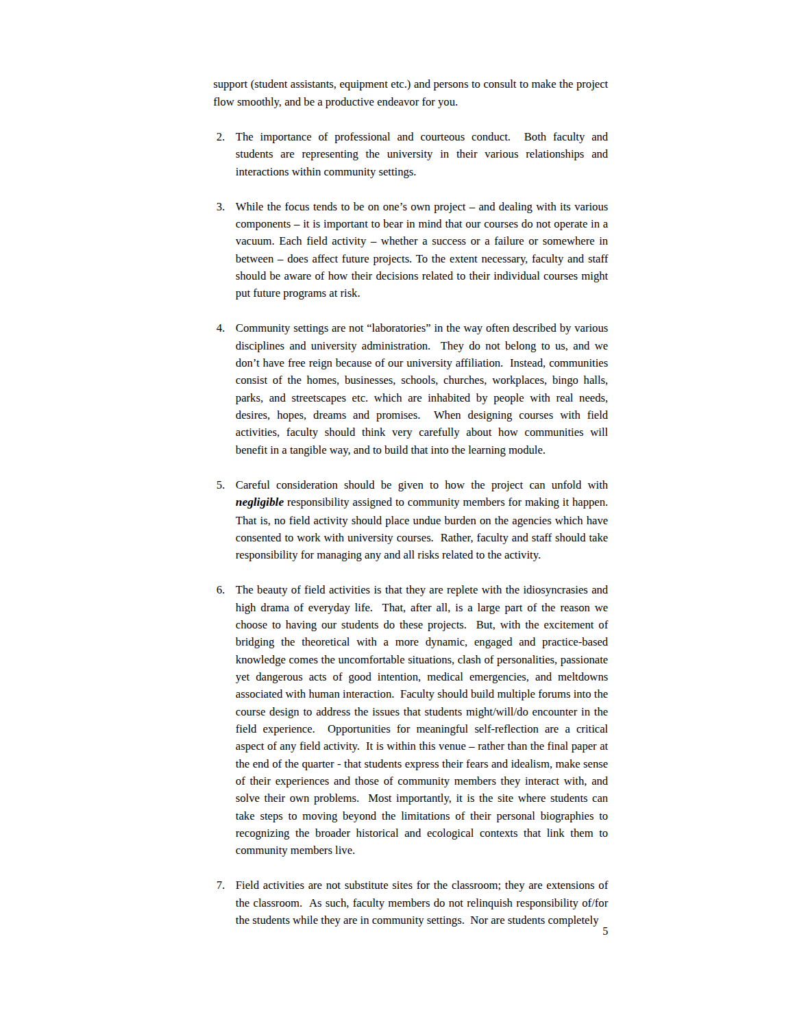support (student assistants, equipment etc.) and persons to consult to make the project flow smoothly, and be a productive endeavor for you.
The importance of professional and courteous conduct. Both faculty and students are representing the university in their various relationships and interactions within community settings.
While the focus tends to be on one’s own project – and dealing with its various components – it is important to bear in mind that our courses do not operate in a vacuum. Each field activity – whether a success or a failure or somewhere in between – does affect future projects. To the extent necessary, faculty and staff should be aware of how their decisions related to their individual courses might put future programs at risk.
Community settings are not “laboratories” in the way often described by various disciplines and university administration. They do not belong to us, and we don’t have free reign because of our university affiliation. Instead, communities consist of the homes, businesses, schools, churches, workplaces, bingo halls, parks, and streetscapes etc. which are inhabited by people with real needs, desires, hopes, dreams and promises. When designing courses with field activities, faculty should think very carefully about how communities will benefit in a tangible way, and to build that into the learning module.
Careful consideration should be given to how the project can unfold with negligible responsibility assigned to community members for making it happen. That is, no field activity should place undue burden on the agencies which have consented to work with university courses. Rather, faculty and staff should take responsibility for managing any and all risks related to the activity.
The beauty of field activities is that they are replete with the idiosyncrasies and high drama of everyday life. That, after all, is a large part of the reason we choose to having our students do these projects. But, with the excitement of bridging the theoretical with a more dynamic, engaged and practice-based knowledge comes the uncomfortable situations, clash of personalities, passionate yet dangerous acts of good intention, medical emergencies, and meltdowns associated with human interaction. Faculty should build multiple forums into the course design to address the issues that students might/will/do encounter in the field experience. Opportunities for meaningful self-reflection are a critical aspect of any field activity. It is within this venue – rather than the final paper at the end of the quarter - that students express their fears and idealism, make sense of their experiences and those of community members they interact with, and solve their own problems. Most importantly, it is the site where students can take steps to moving beyond the limitations of their personal biographies to recognizing the broader historical and ecological contexts that link them to community members live.
Field activities are not substitute sites for the classroom; they are extensions of the classroom. As such, faculty members do not relinquish responsibility of/for the students while they are in community settings. Nor are students completely
5